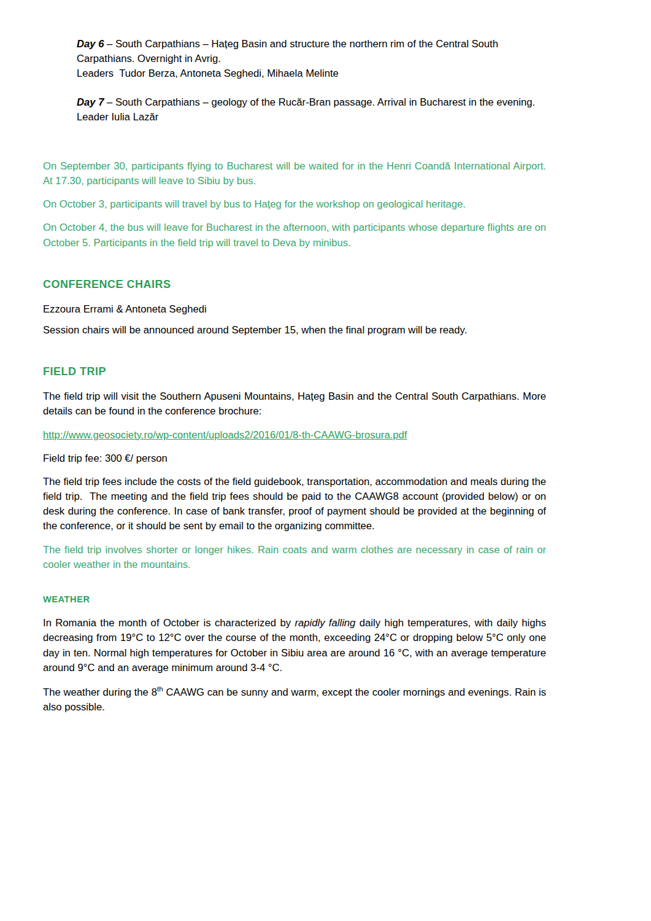Day 6 – South Carpathians – Hațeg Basin and structure the northern rim of the Central South Carpathians. Overnight in Avrig.
Leaders Tudor Berza, Antoneta Seghedi, Mihaela Melinte
Day 7 – South Carpathians – geology of the Rucăr-Bran passage. Arrival in Bucharest in the evening.
Leader Iulia Lazăr
On September 30, participants flying to Bucharest will be waited for in the Henri Coandă International Airport. At 17.30, participants will leave to Sibiu by bus.
On October 3, participants will travel by bus to Hațeg for the workshop on geological heritage.
On October 4, the bus will leave for Bucharest in the afternoon, with participants whose departure flights are on October 5. Participants in the field trip will travel to Deva by minibus.
CONFERENCE CHAIRS
Ezzoura Errami & Antoneta Seghedi
Session chairs will be announced around September 15, when the final program will be ready.
FIELD TRIP
The field trip will visit the Southern Apuseni Mountains, Hațeg Basin and the Central South Carpathians. More details can be found in the conference brochure:
http://www.geosociety.ro/wp-content/uploads2/2016/01/8-th-CAAWG-brosura.pdf
Field trip fee: 300 €/ person
The field trip fees include the costs of the field guidebook, transportation, accommodation and meals during the field trip. The meeting and the field trip fees should be paid to the CAAWG8 account (provided below) or on desk during the conference. In case of bank transfer, proof of payment should be provided at the beginning of the conference, or it should be sent by email to the organizing committee.
The field trip involves shorter or longer hikes. Rain coats and warm clothes are necessary in case of rain or cooler weather in the mountains.
WEATHER
In Romania the month of October is characterized by rapidly falling daily high temperatures, with daily highs decreasing from 19°C to 12°C over the course of the month, exceeding 24°C or dropping below 5°C only one day in ten. Normal high temperatures for October in Sibiu area are around 16 °C, with an average temperature around 9°C and an average minimum around 3-4 °C.
The weather during the 8th CAAWG can be sunny and warm, except the cooler mornings and evenings. Rain is also possible.